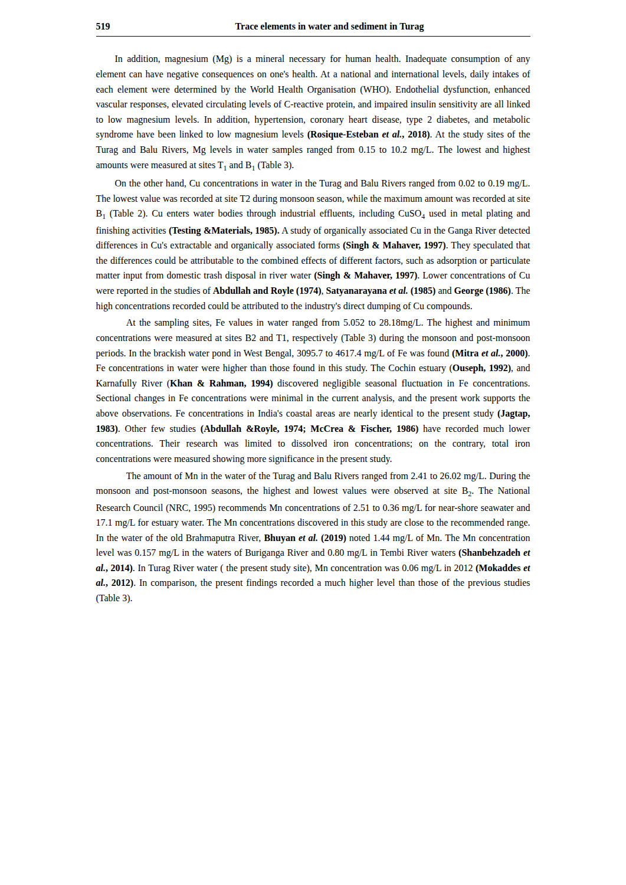519 Trace elements in water and sediment in Turag
In addition, magnesium (Mg) is a mineral necessary for human health. Inadequate consumption of any element can have negative consequences on one's health. At a national and international levels, daily intakes of each element were determined by the World Health Organisation (WHO). Endothelial dysfunction, enhanced vascular responses, elevated circulating levels of C-reactive protein, and impaired insulin sensitivity are all linked to low magnesium levels. In addition, hypertension, coronary heart disease, type 2 diabetes, and metabolic syndrome have been linked to low magnesium levels (Rosique-Esteban et al., 2018). At the study sites of the Turag and Balu Rivers, Mg levels in water samples ranged from 0.15 to 10.2 mg/L. The lowest and highest amounts were measured at sites T1 and B1 (Table 3).
On the other hand, Cu concentrations in water in the Turag and Balu Rivers ranged from 0.02 to 0.19 mg/L. The lowest value was recorded at site T2 during monsoon season, while the maximum amount was recorded at site B1 (Table 2). Cu enters water bodies through industrial effluents, including CuSO4 used in metal plating and finishing activities (Testing &Materials, 1985). A study of organically associated Cu in the Ganga River detected differences in Cu's extractable and organically associated forms (Singh & Mahaver, 1997). They speculated that the differences could be attributable to the combined effects of different factors, such as adsorption or particulate matter input from domestic trash disposal in river water (Singh & Mahaver, 1997). Lower concentrations of Cu were reported in the studies of Abdullah and Royle (1974), Satyanarayana et al. (1985) and George (1986). The high concentrations recorded could be attributed to the industry's direct dumping of Cu compounds.
At the sampling sites, Fe values in water ranged from 5.052 to 28.18mg/L. The highest and minimum concentrations were measured at sites B2 and T1, respectively (Table 3) during the monsoon and post-monsoon periods. In the brackish water pond in West Bengal, 3095.7 to 4617.4 mg/L of Fe was found (Mitra et al., 2000). Fe concentrations in water were higher than those found in this study. The Cochin estuary (Ouseph, 1992), and Karnafully River (Khan & Rahman, 1994) discovered negligible seasonal fluctuation in Fe concentrations. Sectional changes in Fe concentrations were minimal in the current analysis, and the present work supports the above observations. Fe concentrations in India's coastal areas are nearly identical to the present study (Jagtap, 1983). Other few studies (Abdullah &Royle, 1974; McCrea & Fischer, 1986) have recorded much lower concentrations. Their research was limited to dissolved iron concentrations; on the contrary, total iron concentrations were measured showing more significance in the present study.
The amount of Mn in the water of the Turag and Balu Rivers ranged from 2.41 to 26.02 mg/L. During the monsoon and post-monsoon seasons, the highest and lowest values were observed at site B2. The National Research Council (NRC, 1995) recommends Mn concentrations of 2.51 to 0.36 mg/L for near-shore seawater and 17.1 mg/L for estuary water. The Mn concentrations discovered in this study are close to the recommended range. In the water of the old Brahmaputra River, Bhuyan et al. (2019) noted 1.44 mg/L of Mn. The Mn concentration level was 0.157 mg/L in the waters of Buriganga River and 0.80 mg/L in Tembi River waters (Shanbehzadeh et al., 2014). In Turag River water ( the present study site), Mn concentration was 0.06 mg/L in 2012 (Mokaddes et al., 2012). In comparison, the present findings recorded a much higher level than those of the previous studies (Table 3).